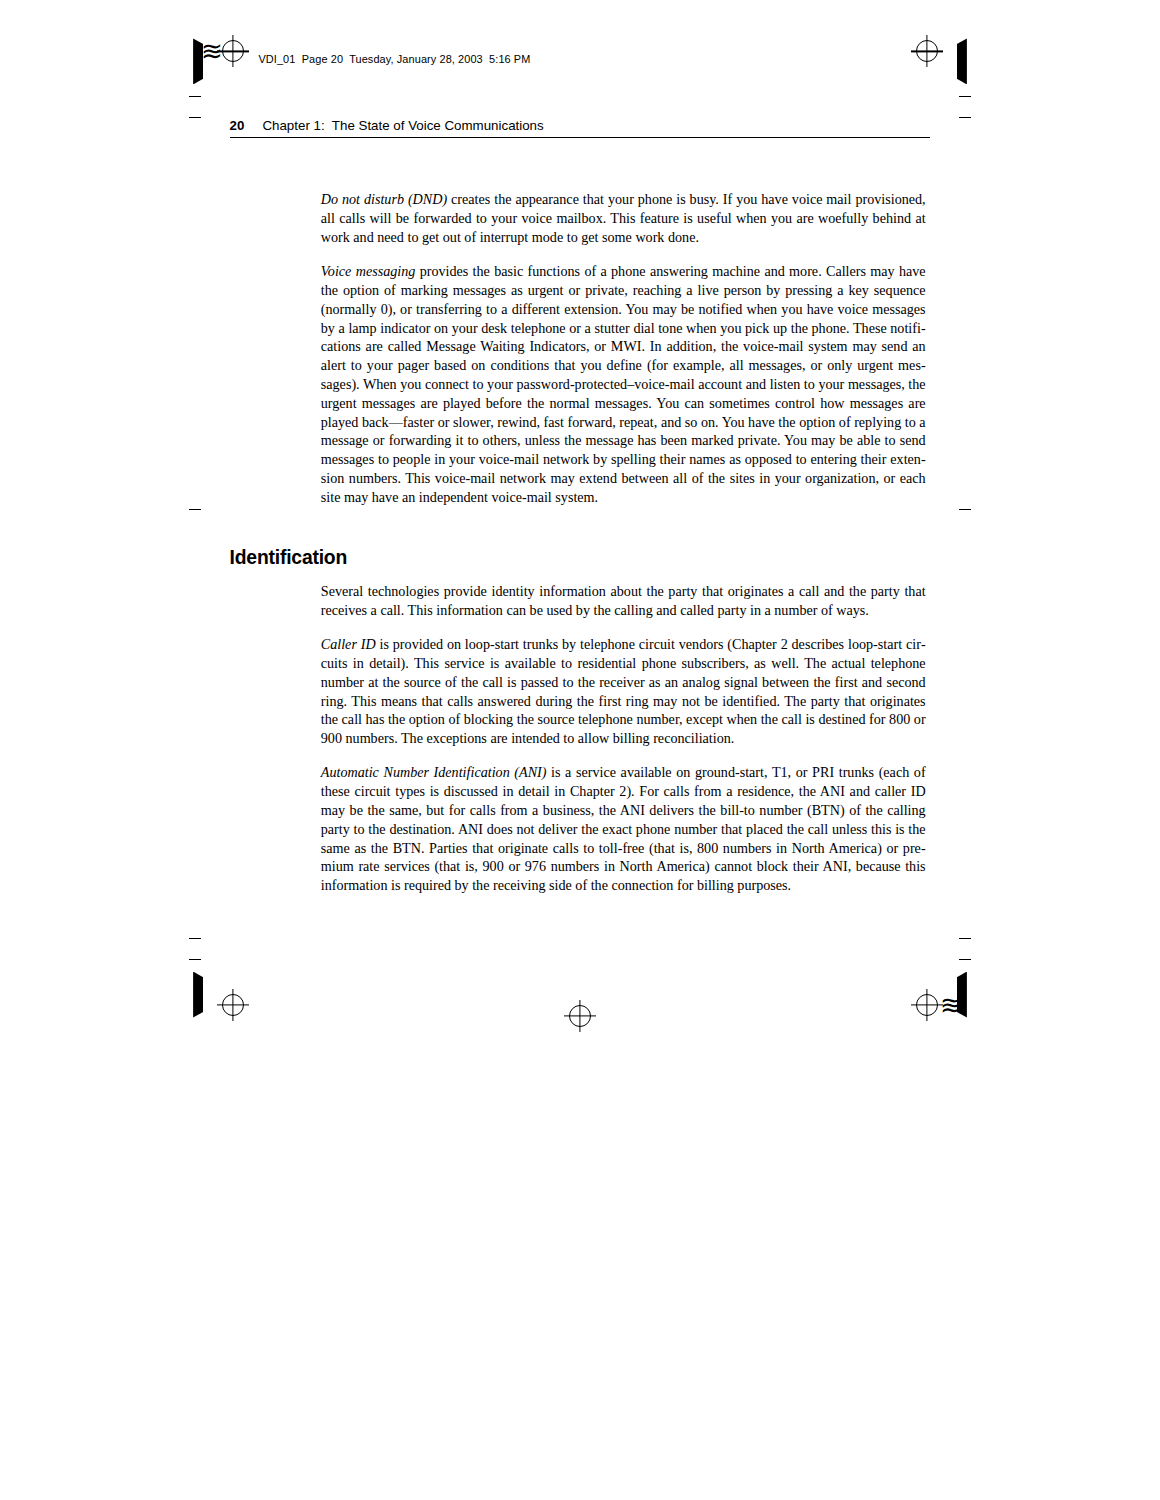≋
≋
VDI_01 Page 20 Tuesday, January 28, 2003 5:16 PM
20 Chapter 1: The State of Voice Communications
Do not disturb (DND) creates the appearance that your phone is busy. If you have voice mail provisioned, all calls will be forwarded to your voice mailbox. This feature is useful when you are woefully behind at work and need to get out of interrupt mode to get some work done.
Voice messaging provides the basic functions of a phone answering machine and more. Callers may have the option of marking messages as urgent or private, reaching a live person by pressing a key sequence (normally 0), or transferring to a different extension. You may be notified when you have voice messages by a lamp indicator on your desk telephone or a stutter dial tone when you pick up the phone. These notifications are called Message Waiting Indicators, or MWI. In addition, the voice-mail system may send an alert to your pager based on conditions that you define (for example, all messages, or only urgent messages). When you connect to your password-protected–voice-mail account and listen to your messages, the urgent messages are played before the normal messages. You can sometimes control how messages are played back—faster or slower, rewind, fast forward, repeat, and so on. You have the option of replying to a message or forwarding it to others, unless the message has been marked private. You may be able to send messages to people in your voice-mail network by spelling their names as opposed to entering their extension numbers. This voice-mail network may extend between all of the sites in your organization, or each site may have an independent voice-mail system.
Identification
Several technologies provide identity information about the party that originates a call and the party that receives a call. This information can be used by the calling and called party in a number of ways.
Caller ID is provided on loop-start trunks by telephone circuit vendors (Chapter 2 describes loop-start circuits in detail). This service is available to residential phone subscribers, as well. The actual telephone number at the source of the call is passed to the receiver as an analog signal between the first and second ring. This means that calls answered during the first ring may not be identified. The party that originates the call has the option of blocking the source telephone number, except when the call is destined for 800 or 900 numbers. The exceptions are intended to allow billing reconciliation.
Automatic Number Identification (ANI) is a service available on ground-start, T1, or PRI trunks (each of these circuit types is discussed in detail in Chapter 2). For calls from a residence, the ANI and caller ID may be the same, but for calls from a business, the ANI delivers the bill-to number (BTN) of the calling party to the destination. ANI does not deliver the exact phone number that placed the call unless this is the same as the BTN. Parties that originate calls to toll-free (that is, 800 numbers in North America) or premium rate services (that is, 900 or 976 numbers in North America) cannot block their ANI, because this information is required by the receiving side of the connection for billing purposes.